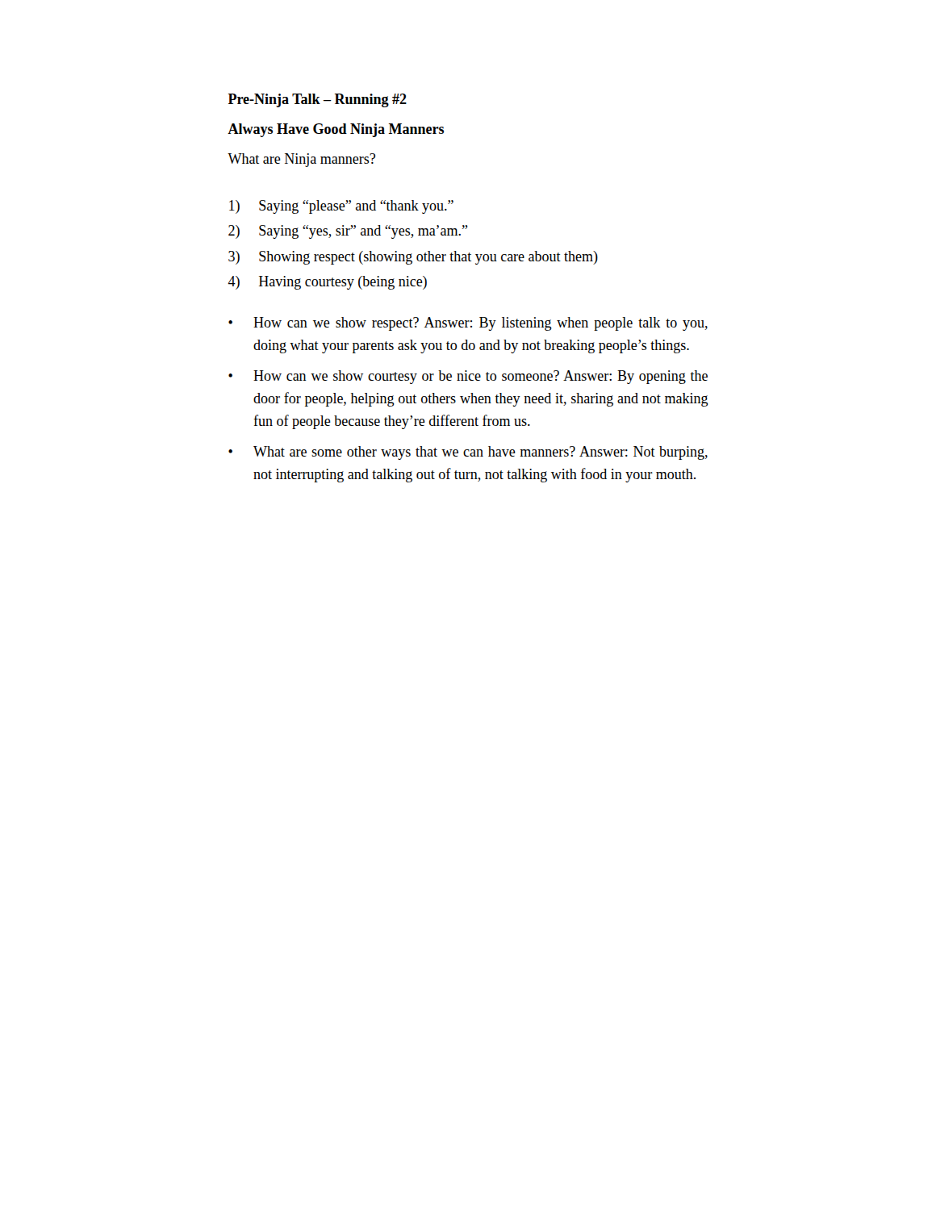Pre-Ninja Talk – Running #2
Always Have Good Ninja Manners
What are Ninja manners?
1) Saying “please” and “thank you.”
2) Saying “yes, sir” and “yes, ma’am.”
3) Showing respect (showing other that you care about them)
4) Having courtesy (being nice)
•How can we show respect? Answer: By listening when people talk to you, doing what your parents ask you to do and by not breaking people’s things.
•How can we show courtesy or be nice to someone? Answer: By opening the door for people, helping out others when they need it, sharing and not making fun of people because they’re different from us.
•What are some other ways that we can have manners? Answer: Not burping, not interrupting and talking out of turn, not talking with food in your mouth.